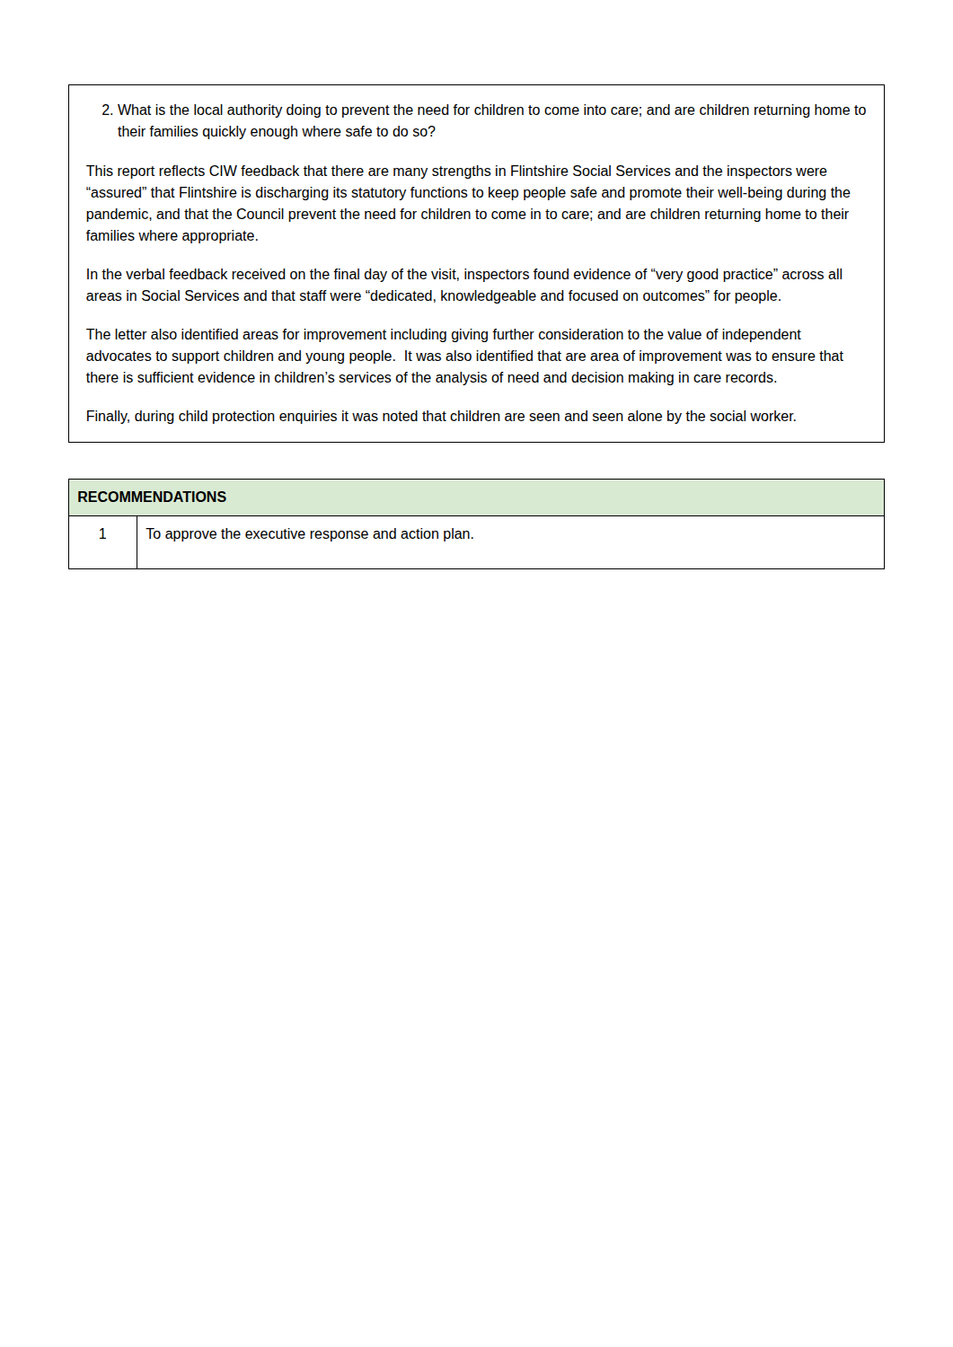What is the local authority doing to prevent the need for children to come into care; and are children returning home to their families quickly enough where safe to do so?
This report reflects CIW feedback that there are many strengths in Flintshire Social Services and the inspectors were “assured” that Flintshire is discharging its statutory functions to keep people safe and promote their well-being during the pandemic, and that the Council prevent the need for children to come in to care; and are children returning home to their families where appropriate.
In the verbal feedback received on the final day of the visit, inspectors found evidence of “very good practice” across all areas in Social Services and that staff were “dedicated, knowledgeable and focused on outcomes” for people.
The letter also identified areas for improvement including giving further consideration to the value of independent advocates to support children and young people. It was also identified that are area of improvement was to ensure that there is sufficient evidence in children’s services of the analysis of need and decision making in care records.
Finally, during child protection enquiries it was noted that children are seen and seen alone by the social worker.
| RECOMMENDATIONS |
| --- |
| 1 | To approve the executive response and action plan. |